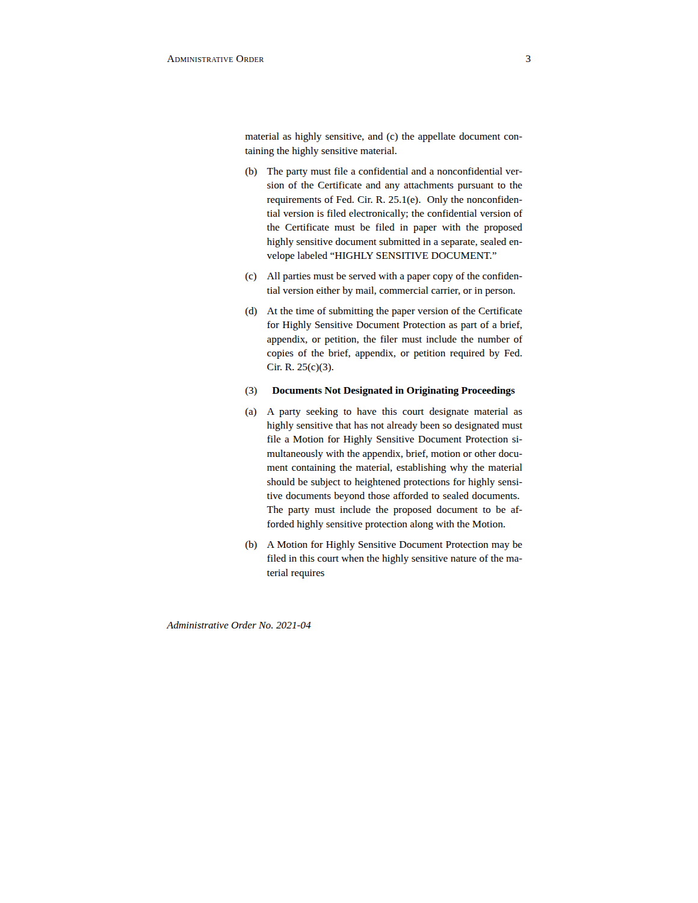Administrative Order 3
material as highly sensitive, and (c) the appellate document containing the highly sensitive material.
(b) The party must file a confidential and a nonconfidential version of the Certificate and any attachments pursuant to the requirements of Fed. Cir. R. 25.1(e). Only the nonconfidential version is filed electronically; the confidential version of the Certificate must be filed in paper with the proposed highly sensitive document submitted in a separate, sealed envelope labeled “HIGHLY SENSITIVE DOCUMENT.”
(c) All parties must be served with a paper copy of the confidential version either by mail, commercial carrier, or in person.
(d) At the time of submitting the paper version of the Certificate for Highly Sensitive Document Protection as part of a brief, appendix, or petition, the filer must include the number of copies of the brief, appendix, or petition required by Fed. Cir. R. 25(c)(3).
(3) Documents Not Designated in Originating Proceedings
(a) A party seeking to have this court designate material as highly sensitive that has not already been so designated must file a Motion for Highly Sensitive Document Protection simultaneously with the appendix, brief, motion or other document containing the material, establishing why the material should be subject to heightened protections for highly sensitive documents beyond those afforded to sealed documents. The party must include the proposed document to be afforded highly sensitive protection along with the Motion.
(b) A Motion for Highly Sensitive Document Protection may be filed in this court when the highly sensitive nature of the material requires
Administrative Order No. 2021-04